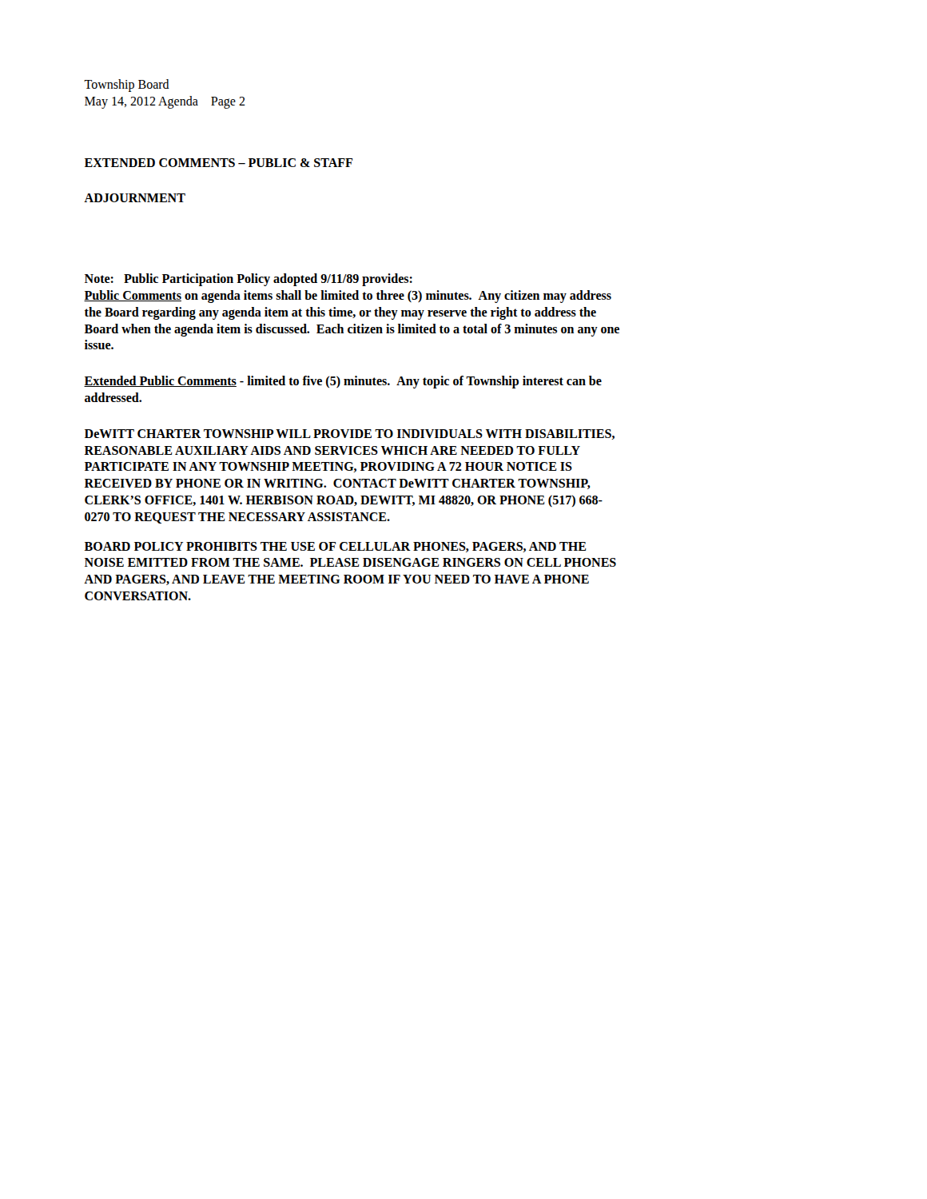Township Board
May 14, 2012 Agenda Page 2
EXTENDED COMMENTS – PUBLIC & STAFF
ADJOURNMENT
Note: Public Participation Policy adopted 9/11/89 provides:
Public Comments on agenda items shall be limited to three (3) minutes. Any citizen may address the Board regarding any agenda item at this time, or they may reserve the right to address the Board when the agenda item is discussed. Each citizen is limited to a total of 3 minutes on any one issue.
Extended Public Comments - limited to five (5) minutes. Any topic of Township interest can be addressed.
DeWITT CHARTER TOWNSHIP WILL PROVIDE TO INDIVIDUALS WITH DISABILITIES, REASONABLE AUXILIARY AIDS AND SERVICES WHICH ARE NEEDED TO FULLY PARTICIPATE IN ANY TOWNSHIP MEETING, PROVIDING A 72 HOUR NOTICE IS RECEIVED BY PHONE OR IN WRITING. CONTACT DeWITT CHARTER TOWNSHIP, CLERK’S OFFICE, 1401 W. HERBISON ROAD, DEWITT, MI 48820, OR PHONE (517) 668-0270 TO REQUEST THE NECESSARY ASSISTANCE.
BOARD POLICY PROHIBITS THE USE OF CELLULAR PHONES, PAGERS, AND THE NOISE EMITTED FROM THE SAME. PLEASE DISENGAGE RINGERS ON CELL PHONES AND PAGERS, AND LEAVE THE MEETING ROOM IF YOU NEED TO HAVE A PHONE CONVERSATION.